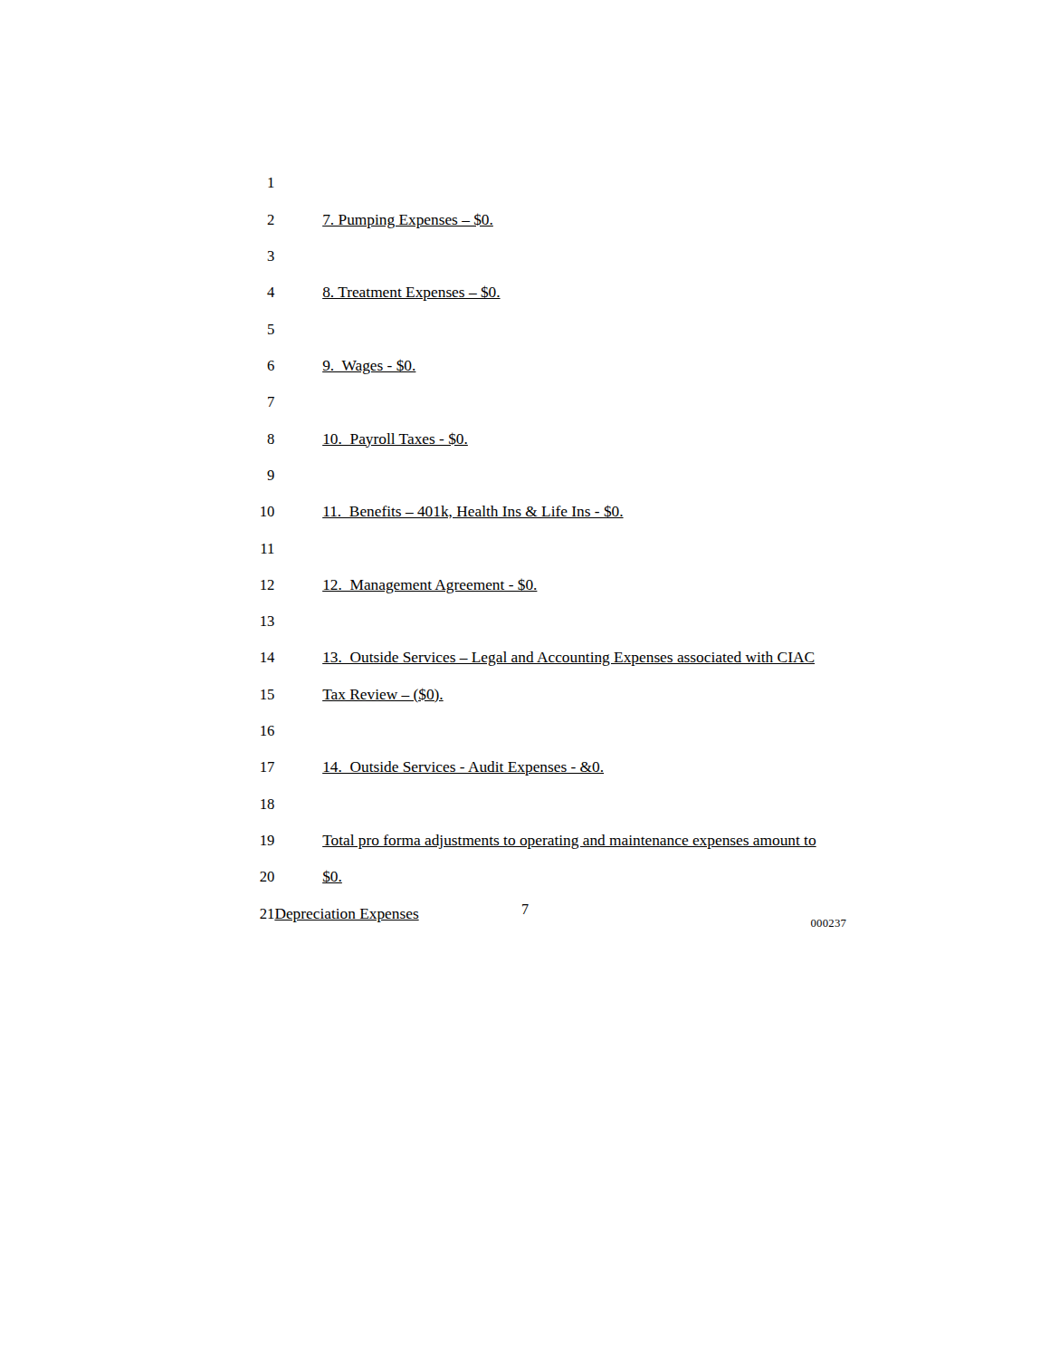| 1 | |
| 2 | 7. Pumping Expenses – $0. |
| 3 | |
| 4 | 8. Treatment Expenses – $0. |
| 5 | |
| 6 | 9. Wages - $0. |
| 7 | |
| 8 | 10. Payroll Taxes - $0. |
| 9 | |
| 10 | 11. Benefits – 401k, Health Ins & Life Ins - $0. |
| 11 | |
| 12 | 12. Management Agreement - $0. |
| 13 | |
| 14 | 13. Outside Services – Legal and Accounting Expenses associated with CIAC |
| 15 | Tax Review – ($0). |
| 16 | |
| 17 | 14. Outside Services - Audit Expenses - &0. |
| 18 | |
| 19 | Total pro forma adjustments to operating and maintenance expenses amount to |
| 20 | $0. |
| 21 | Depreciation Expenses |
7
000237